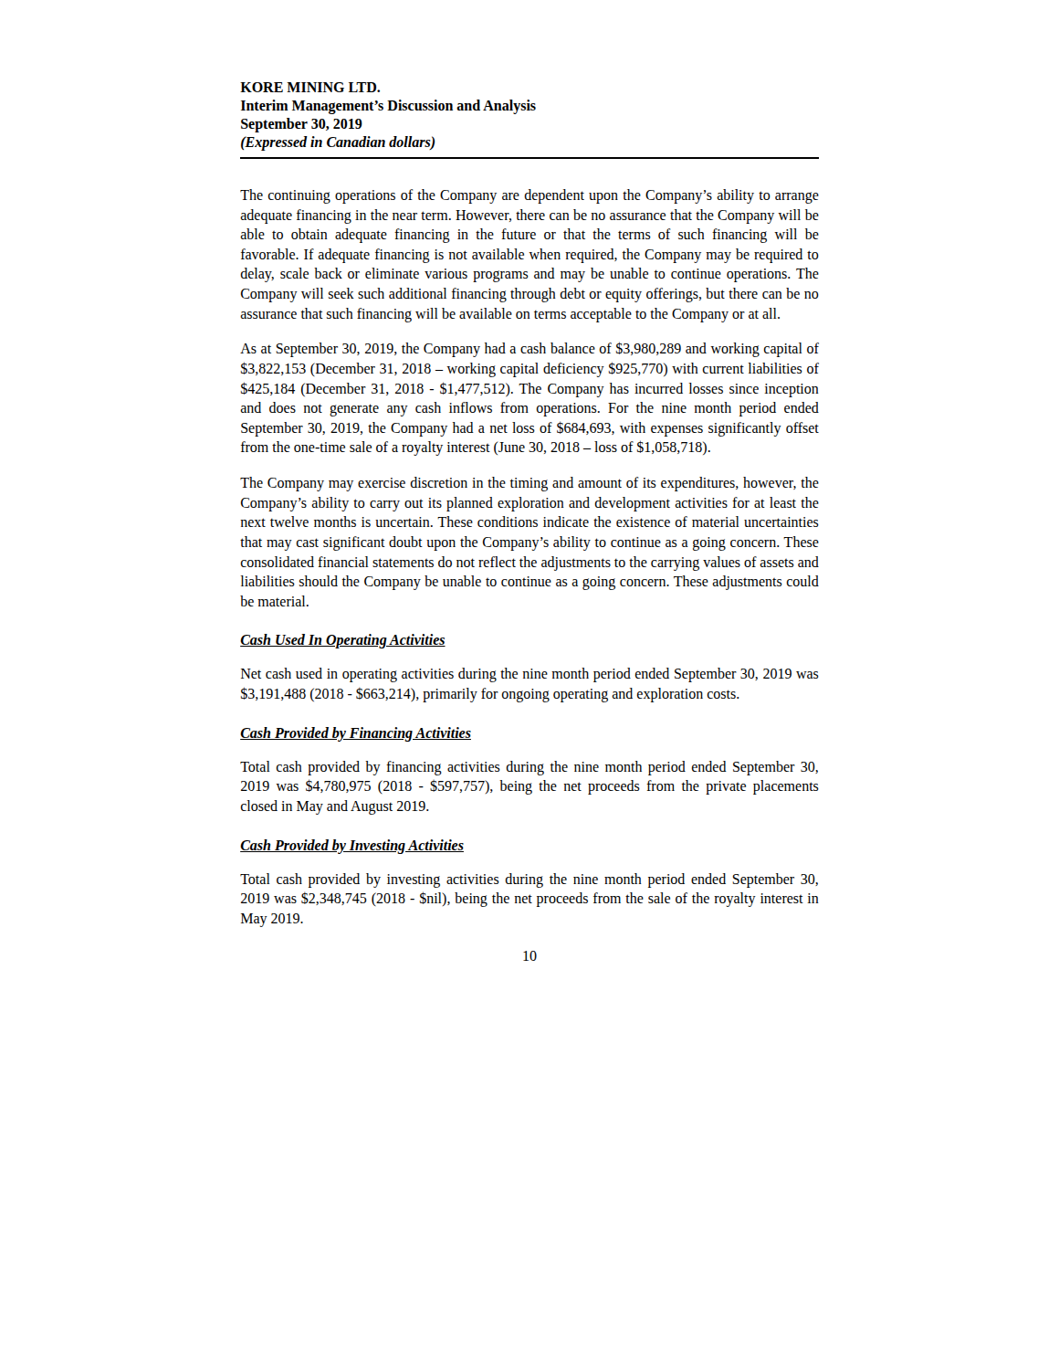KORE MINING LTD.
Interim Management’s Discussion and Analysis
September 30, 2019
(Expressed in Canadian dollars)
The continuing operations of the Company are dependent upon the Company’s ability to arrange adequate financing in the near term. However, there can be no assurance that the Company will be able to obtain adequate financing in the future or that the terms of such financing will be favorable. If adequate financing is not available when required, the Company may be required to delay, scale back or eliminate various programs and may be unable to continue operations. The Company will seek such additional financing through debt or equity offerings, but there can be no assurance that such financing will be available on terms acceptable to the Company or at all.
As at September 30, 2019, the Company had a cash balance of $3,980,289 and working capital of $3,822,153 (December 31, 2018 – working capital deficiency $925,770) with current liabilities of $425,184 (December 31, 2018 - $1,477,512). The Company has incurred losses since inception and does not generate any cash inflows from operations. For the nine month period ended September 30, 2019, the Company had a net loss of $684,693, with expenses significantly offset from the one-time sale of a royalty interest (June 30, 2018 – loss of $1,058,718).
The Company may exercise discretion in the timing and amount of its expenditures, however, the Company’s ability to carry out its planned exploration and development activities for at least the next twelve months is uncertain. These conditions indicate the existence of material uncertainties that may cast significant doubt upon the Company’s ability to continue as a going concern. These consolidated financial statements do not reflect the adjustments to the carrying values of assets and liabilities should the Company be unable to continue as a going concern. These adjustments could be material.
Cash Used In Operating Activities
Net cash used in operating activities during the nine month period ended September 30, 2019 was $3,191,488 (2018 - $663,214), primarily for ongoing operating and exploration costs.
Cash Provided by Financing Activities
Total cash provided by financing activities during the nine month period ended September 30, 2019 was $4,780,975 (2018 - $597,757), being the net proceeds from the private placements closed in May and August 2019.
Cash Provided by Investing Activities
Total cash provided by investing activities during the nine month period ended September 30, 2019 was $2,348,745 (2018 - $nil), being the net proceeds from the sale of the royalty interest in May 2019.
10